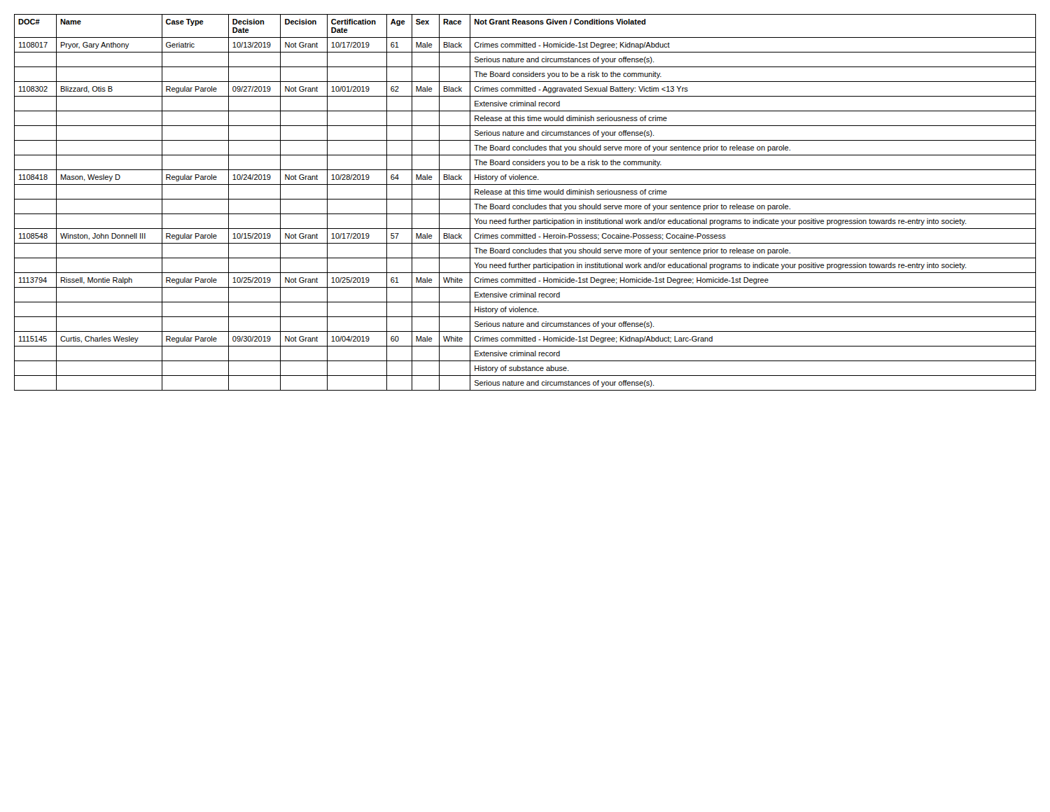| DOC# | Name | Case Type | Decision Date | Decision | Certification Date | Age | Sex | Race | Not Grant Reasons Given / Conditions Violated |
| --- | --- | --- | --- | --- | --- | --- | --- | --- | --- |
| 1108017 | Pryor, Gary Anthony | Geriatric | 10/13/2019 | Not Grant | 10/17/2019 | 61 | Male | Black | Crimes committed - Homicide-1st Degree; Kidnap/Abduct |
| | | | | | | | | | Serious nature and circumstances of your offense(s). |
| | | | | | | | | | The Board considers you to be a risk to the community. |
| 1108302 | Blizzard, Otis B | Regular Parole | 09/27/2019 | Not Grant | 10/01/2019 | 62 | Male | Black | Crimes committed - Aggravated Sexual Battery: Victim <13 Yrs |
| | | | | | | | | | Extensive criminal record |
| | | | | | | | | | Release at this time would diminish seriousness of crime |
| | | | | | | | | | Serious nature and circumstances of your offense(s). |
| | | | | | | | | | The Board concludes that you should serve more of your sentence prior to release on parole. |
| | | | | | | | | | The Board considers you to be a risk to the community. |
| 1108418 | Mason, Wesley D | Regular Parole | 10/24/2019 | Not Grant | 10/28/2019 | 64 | Male | Black | History of violence. |
| | | | | | | | | | Release at this time would diminish seriousness of crime |
| | | | | | | | | | The Board concludes that you should serve more of your sentence prior to release on parole. |
| | | | | | | | | | You need further participation in institutional work and/or educational programs to indicate your positive progression towards re-entry into society. |
| 1108548 | Winston, John Donnell III | Regular Parole | 10/15/2019 | Not Grant | 10/17/2019 | 57 | Male | Black | Crimes committed - Heroin-Possess; Cocaine-Possess; Cocaine-Possess |
| | | | | | | | | | The Board concludes that you should serve more of your sentence prior to release on parole. |
| | | | | | | | | | You need further participation in institutional work and/or educational programs to indicate your positive progression towards re-entry into society. |
| 1113794 | Rissell, Montie Ralph | Regular Parole | 10/25/2019 | Not Grant | 10/25/2019 | 61 | Male | White | Crimes committed - Homicide-1st Degree; Homicide-1st Degree; Homicide-1st Degree |
| | | | | | | | | | Extensive criminal record |
| | | | | | | | | | History of violence. |
| | | | | | | | | | Serious nature and circumstances of your offense(s). |
| 1115145 | Curtis, Charles Wesley | Regular Parole | 09/30/2019 | Not Grant | 10/04/2019 | 60 | Male | White | Crimes committed - Homicide-1st Degree; Kidnap/Abduct; Larc-Grand |
| | | | | | | | | | Extensive criminal record |
| | | | | | | | | | History of substance abuse. |
| | | | | | | | | | Serious nature and circumstances of your offense(s). |